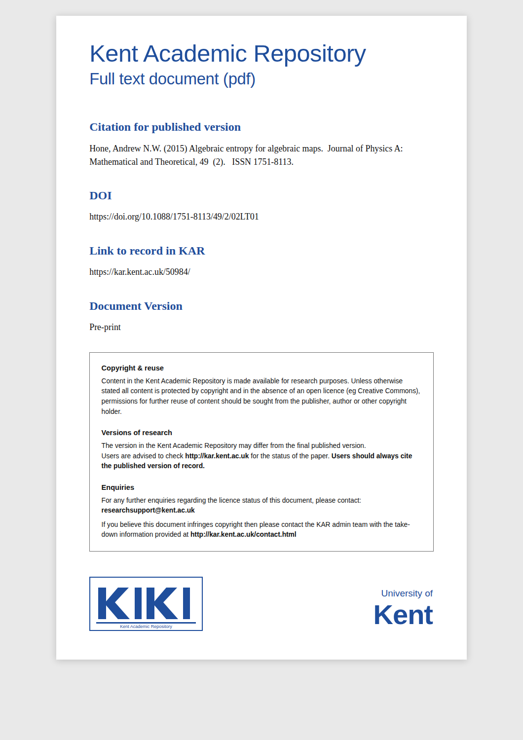Kent Academic Repository
Full text document (pdf)
Citation for published version
Hone, Andrew N.W. (2015) Algebraic entropy for algebraic maps. Journal of Physics A: Mathematical and Theoretical, 49 (2). ISSN 1751-8113.
DOI
https://doi.org/10.1088/1751-8113/49/2/02LT01
Link to record in KAR
https://kar.kent.ac.uk/50984/
Document Version
Pre-print
Copyright & reuse
Content in the Kent Academic Repository is made available for research purposes. Unless otherwise stated all content is protected by copyright and in the absence of an open licence (eg Creative Commons), permissions for further reuse of content should be sought from the publisher, author or other copyright holder.
Versions of research
The version in the Kent Academic Repository may differ from the final published version.
Users are advised to check http://kar.kent.ac.uk for the status of the paper. Users should always cite the published version of record.
Enquiries
For any further enquiries regarding the licence status of this document, please contact:
researchsupport@kent.ac.uk
If you believe this document infringes copyright then please contact the KAR admin team with the take-down information provided at http://kar.kent.ac.uk/contact.html
Kent Academic Repository logo Kent Academic Repository
University of Kent University of Kent